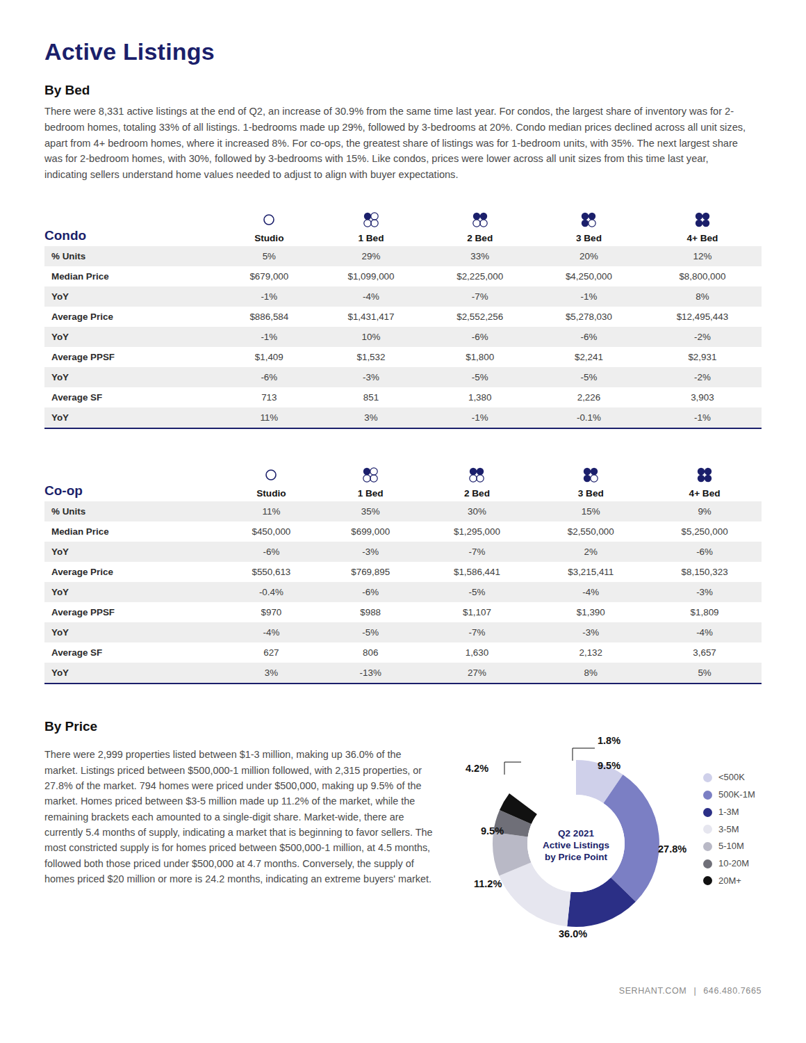Active Listings
By Bed
There were 8,331 active listings at the end of Q2, an increase of 30.9% from the same time last year. For condos, the largest share of inventory was for 2-bedroom homes, totaling 33% of all listings. 1-bedrooms made up 29%, followed by 3-bedrooms at 20%. Condo median prices declined across all unit sizes, apart from 4+ bedroom homes, where it increased 8%. For co-ops, the greatest share of listings was for 1-bedroom units, with 35%. The next largest share was for 2-bedroom homes, with 30%, followed by 3-bedrooms with 15%. Like condos, prices were lower across all unit sizes from this time last year, indicating sellers understand home values needed to adjust to align with buyer expectations.
| Condo | Studio | 1 Bed | 2 Bed | 3 Bed | 4+ Bed |
| --- | --- | --- | --- | --- | --- |
| % Units | 5% | 29% | 33% | 20% | 12% |
| Median Price | $679,000 | $1,099,000 | $2,225,000 | $4,250,000 | $8,800,000 |
| YoY | -1% | -4% | -7% | -1% | 8% |
| Average Price | $886,584 | $1,431,417 | $2,552,256 | $5,278,030 | $12,495,443 |
| YoY | -1% | 10% | -6% | -6% | -2% |
| Average PPSF | $1,409 | $1,532 | $1,800 | $2,241 | $2,931 |
| YoY | -6% | -3% | -5% | -5% | -2% |
| Average SF | 713 | 851 | 1,380 | 2,226 | 3,903 |
| YoY | 11% | 3% | -1% | -0.1% | -1% |
| Co-op | Studio | 1 Bed | 2 Bed | 3 Bed | 4+ Bed |
| --- | --- | --- | --- | --- | --- |
| % Units | 11% | 35% | 30% | 15% | 9% |
| Median Price | $450,000 | $699,000 | $1,295,000 | $2,550,000 | $5,250,000 |
| YoY | -6% | -3% | -7% | 2% | -6% |
| Average Price | $550,613 | $769,895 | $1,586,441 | $3,215,411 | $8,150,323 |
| YoY | -0.4% | -6% | -5% | -4% | -3% |
| Average PPSF | $970 | $988 | $1,107 | $1,390 | $1,809 |
| YoY | -4% | -5% | -7% | -3% | -4% |
| Average SF | 627 | 806 | 1,630 | 2,132 | 3,657 |
| YoY | 3% | -13% | 27% | 8% | 5% |
By Price
There were 2,999 properties listed between $1-3 million, making up 36.0% of the market. Listings priced between $500,000-1 million followed, with 2,315 properties, or 27.8% of the market. 794 homes were priced under $500,000, making up 9.5% of the market. Homes priced between $3-5 million made up 11.2% of the market, while the remaining brackets each amounted to a single-digit share. Market-wide, there are currently 5.4 months of supply, indicating a market that is beginning to favor sellers. The most constricted supply is for homes priced between $500,000-1 million, at 4.5 months, followed both those priced under $500,000 at 4.7 months. Conversely, the supply of homes priced $20 million or more is 24.2 months, indicating an extreme buyers' market.
9.5% <500K : 0 -> 34.2deg Q2 2021 Active Listings by Price Point 9.5% 27.8% 36.0% 11.2% 9.5% 4.2% 1.8%
<500K
500K-1M
1-3M
3-5M
5-10M
10-20M
20M+
SERHANT.COM | 646.480.7665